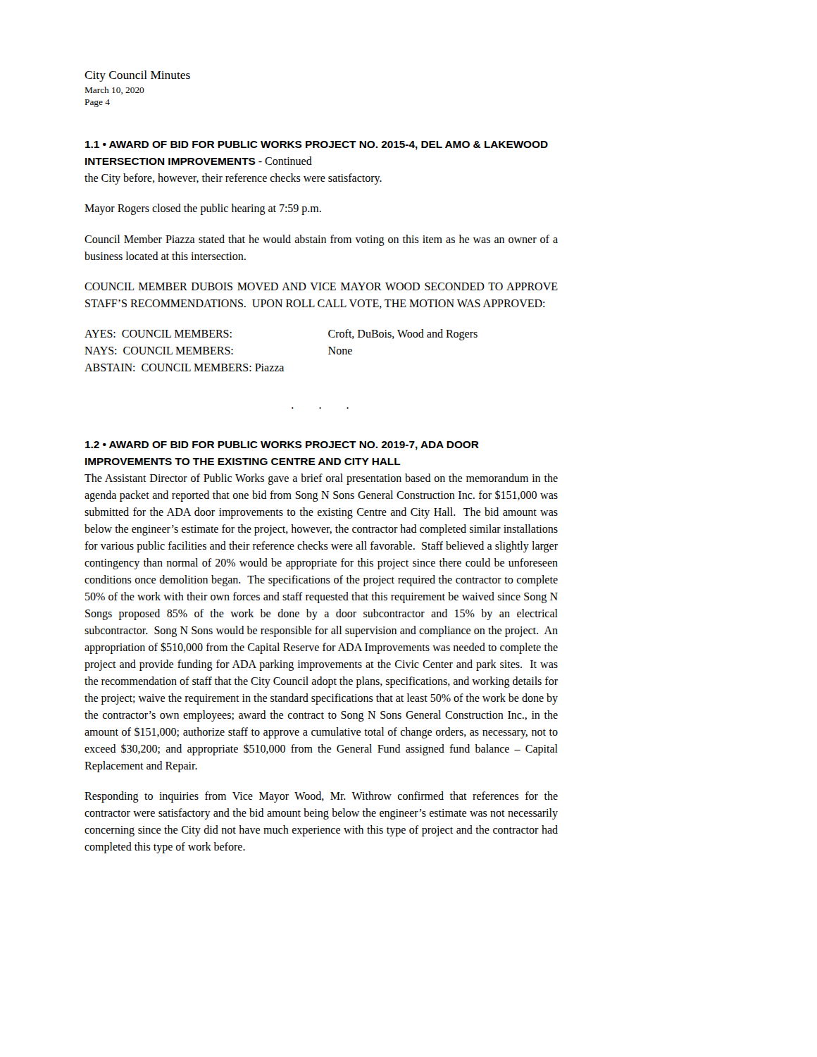City Council Minutes
March 10, 2020
Page 4
1.1 • AWARD OF BID FOR PUBLIC WORKS PROJECT NO. 2015-4, DEL AMO & LAKEWOOD INTERSECTION IMPROVEMENTS - Continued
the City before, however, their reference checks were satisfactory.
Mayor Rogers closed the public hearing at 7:59 p.m.
Council Member Piazza stated that he would abstain from voting on this item as he was an owner of a business located at this intersection.
COUNCIL MEMBER DUBOIS MOVED AND VICE MAYOR WOOD SECONDED TO APPROVE STAFF’S RECOMMENDATIONS. UPON ROLL CALL VOTE, THE MOTION WAS APPROVED:
AYES: COUNCIL MEMBERS: Croft, DuBois, Wood and Rogers NAYS: COUNCIL MEMBERS: None ABSTAIN: COUNCIL MEMBERS: Piazza
...
1.2 • AWARD OF BID FOR PUBLIC WORKS PROJECT NO. 2019-7, ADA DOOR IMPROVEMENTS TO THE EXISTING CENTRE AND CITY HALL
The Assistant Director of Public Works gave a brief oral presentation based on the memorandum in the agenda packet and reported that one bid from Song N Sons General Construction Inc. for $151,000 was submitted for the ADA door improvements to the existing Centre and City Hall. The bid amount was below the engineer’s estimate for the project, however, the contractor had completed similar installations for various public facilities and their reference checks were all favorable. Staff believed a slightly larger contingency than normal of 20% would be appropriate for this project since there could be unforeseen conditions once demolition began. The specifications of the project required the contractor to complete 50% of the work with their own forces and staff requested that this requirement be waived since Song N Songs proposed 85% of the work be done by a door subcontractor and 15% by an electrical subcontractor. Song N Sons would be responsible for all supervision and compliance on the project. An appropriation of $510,000 from the Capital Reserve for ADA Improvements was needed to complete the project and provide funding for ADA parking improvements at the Civic Center and park sites. It was the recommendation of staff that the City Council adopt the plans, specifications, and working details for the project; waive the requirement in the standard specifications that at least 50% of the work be done by the contractor’s own employees; award the contract to Song N Sons General Construction Inc., in the amount of $151,000; authorize staff to approve a cumulative total of change orders, as necessary, not to exceed $30,200; and appropriate $510,000 from the General Fund assigned fund balance – Capital Replacement and Repair.
Responding to inquiries from Vice Mayor Wood, Mr. Withrow confirmed that references for the contractor were satisfactory and the bid amount being below the engineer’s estimate was not necessarily concerning since the City did not have much experience with this type of project and the contractor had completed this type of work before.